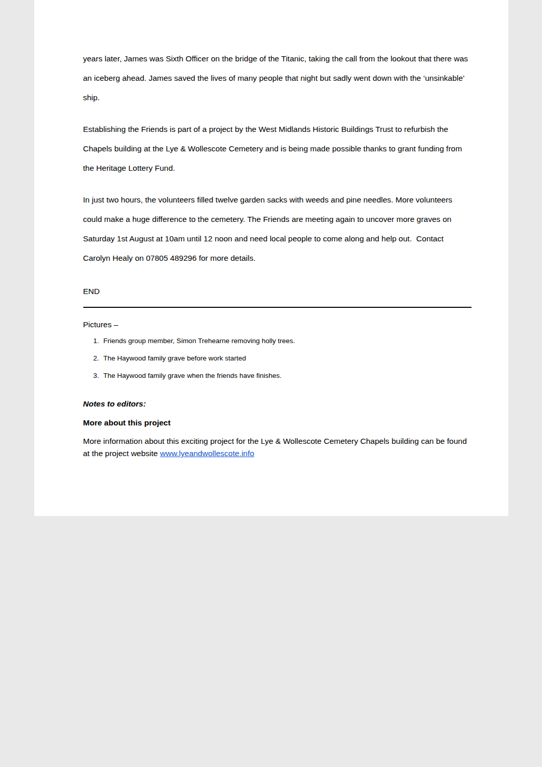years later, James was Sixth Officer on the bridge of the Titanic, taking the call from the lookout that there was an iceberg ahead. James saved the lives of many people that night but sadly went down with the ‘unsinkable’ ship.
Establishing the Friends is part of a project by the West Midlands Historic Buildings Trust to refurbish the Chapels building at the Lye & Wollescote Cemetery and is being made possible thanks to grant funding from the Heritage Lottery Fund.
In just two hours, the volunteers filled twelve garden sacks with weeds and pine needles. More volunteers could make a huge difference to the cemetery. The Friends are meeting again to uncover more graves on Saturday 1st August at 10am until 12 noon and need local people to come along and help out. Contact Carolyn Healy on 07805 489296 for more details.
END
Pictures –
Friends group member, Simon Trehearne removing holly trees.
The Haywood family grave before work started
The Haywood family grave when the friends have finishes.
Notes to editors:
More about this project
More information about this exciting project for the Lye & Wollescote Cemetery Chapels building can be found at the project website www.lyeandwollescote.info